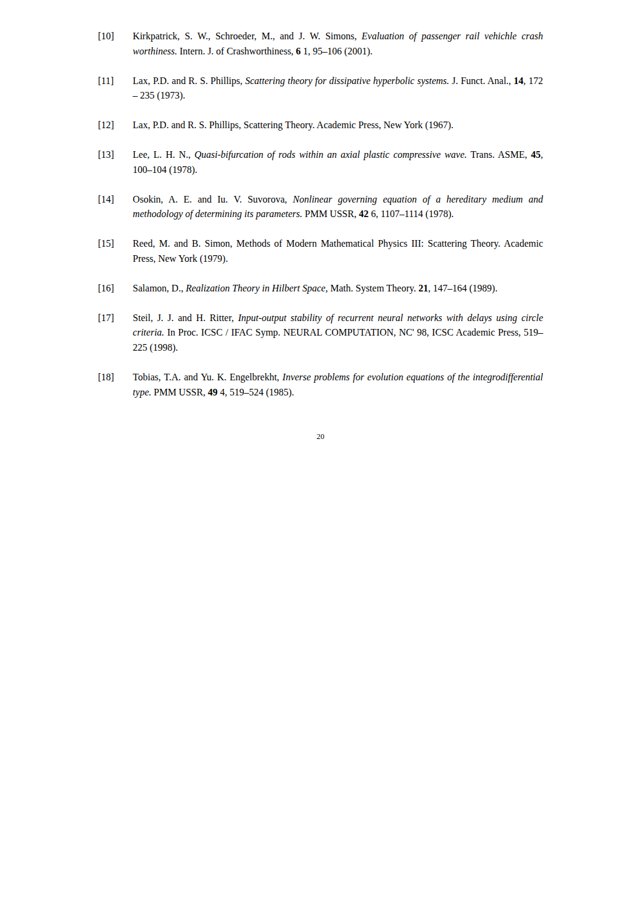Kirkpatrick, S. W., Schroeder, M., and J. W. Simons, Evaluation of passenger rail vehichle crash worthiness. Intern. J. of Crashworthiness, 6 1, 95–106 (2001).
Lax, P.D. and R. S. Phillips, Scattering theory for dissipative hyperbolic systems. J. Funct. Anal., 14, 172 – 235 (1973).
Lax, P.D. and R. S. Phillips, Scattering Theory. Academic Press, New York (1967).
Lee, L. H. N., Quasi-bifurcation of rods within an axial plastic compressive wave. Trans. ASME, 45, 100–104 (1978).
Osokin, A. E. and Iu. V. Suvorova, Nonlinear governing equation of a hereditary medium and methodology of determining its parameters. PMM USSR, 42 6, 1107–1114 (1978).
Reed, M. and B. Simon, Methods of Modern Mathematical Physics III: Scattering Theory. Academic Press, New York (1979).
Salamon, D., Realization Theory in Hilbert Space, Math. System Theory. 21, 147–164 (1989).
Steil, J. J. and H. Ritter, Input-output stability of recurrent neural networks with delays using circle criteria. In Proc. ICSC / IFAC Symp. NEURAL COMPUTATION, NC' 98, ICSC Academic Press, 519–225 (1998).
Tobias, T.A. and Yu. K. Engelbrekht, Inverse problems for evolution equations of the integrodifferential type. PMM USSR, 49 4, 519–524 (1985).
20